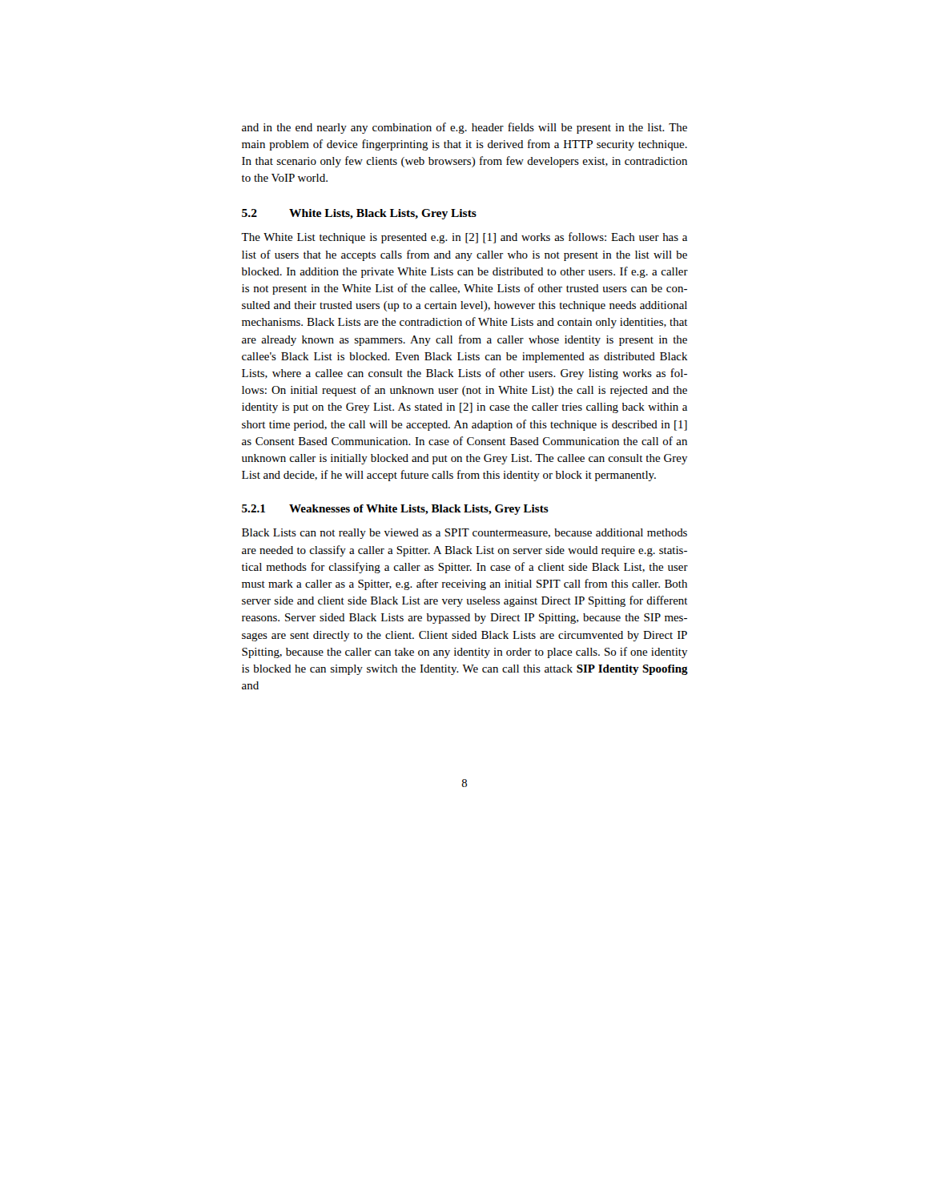and in the end nearly any combination of e.g. header fields will be present in the list. The main problem of device fingerprinting is that it is derived from a HTTP security technique. In that scenario only few clients (web browsers) from few developers exist, in contradiction to the VoIP world.
5.2 White Lists, Black Lists, Grey Lists
The White List technique is presented e.g. in [2] [1] and works as follows: Each user has a list of users that he accepts calls from and any caller who is not present in the list will be blocked. In addition the private White Lists can be distributed to other users. If e.g. a caller is not present in the White List of the callee, White Lists of other trusted users can be consulted and their trusted users (up to a certain level), however this technique needs additional mechanisms. Black Lists are the contradiction of White Lists and contain only identities, that are already known as spammers. Any call from a caller whose identity is present in the callee's Black List is blocked. Even Black Lists can be implemented as distributed Black Lists, where a callee can consult the Black Lists of other users. Grey listing works as follows: On initial request of an unknown user (not in White List) the call is rejected and the identity is put on the Grey List. As stated in [2] in case the caller tries calling back within a short time period, the call will be accepted. An adaption of this technique is described in [1] as Consent Based Communication. In case of Consent Based Communication the call of an unknown caller is initially blocked and put on the Grey List. The callee can consult the Grey List and decide, if he will accept future calls from this identity or block it permanently.
5.2.1 Weaknesses of White Lists, Black Lists, Grey Lists
Black Lists can not really be viewed as a SPIT countermeasure, because additional methods are needed to classify a caller a Spitter. A Black List on server side would require e.g. statistical methods for classifying a caller as Spitter. In case of a client side Black List, the user must mark a caller as a Spitter, e.g. after receiving an initial SPIT call from this caller. Both server side and client side Black List are very useless against Direct IP Spitting for different reasons. Server sided Black Lists are bypassed by Direct IP Spitting, because the SIP messages are sent directly to the client. Client sided Black Lists are circumvented by Direct IP Spitting, because the caller can take on any identity in order to place calls. So if one identity is blocked he can simply switch the Identity. We can call this attack SIP Identity Spoofing and
8